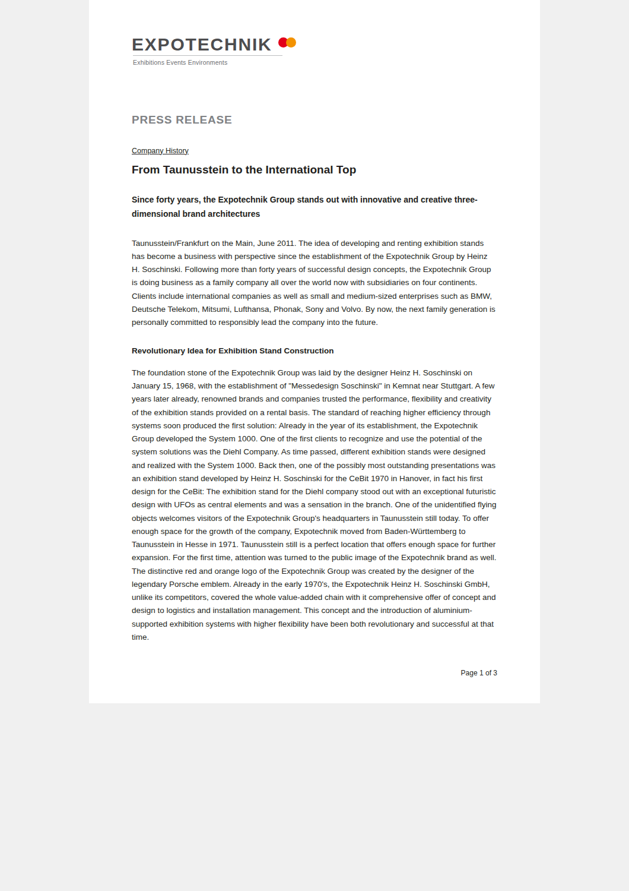EXPOTECHNIK Exhibitions Events Environments
PRESS RELEASE
Company History
From Taunusstein to the International Top
Since forty years, the Expotechnik Group stands out with innovative and creative three-dimensional brand architectures
Taunusstein/Frankfurt on the Main, June 2011. The idea of developing and renting exhibition stands has become a business with perspective since the establishment of the Expotechnik Group by Heinz H. Soschinski. Following more than forty years of successful design concepts, the Expotechnik Group is doing business as a family company all over the world now with subsidiaries on four continents. Clients include international companies as well as small and medium-sized enterprises such as BMW, Deutsche Telekom, Mitsumi, Lufthansa, Phonak, Sony and Volvo. By now, the next family generation is personally committed to responsibly lead the company into the future.
Revolutionary Idea for Exhibition Stand Construction
The foundation stone of the Expotechnik Group was laid by the designer Heinz H. Soschinski on January 15, 1968, with the establishment of "Messedesign Soschinski" in Kemnat near Stuttgart. A few years later already, renowned brands and companies trusted the performance, flexibility and creativity of the exhibition stands provided on a rental basis. The standard of reaching higher efficiency through systems soon produced the first solution: Already in the year of its establishment, the Expotechnik Group developed the System 1000. One of the first clients to recognize and use the potential of the system solutions was the Diehl Company. As time passed, different exhibition stands were designed and realized with the System 1000. Back then, one of the possibly most outstanding presentations was an exhibition stand developed by Heinz H. Soschinski for the CeBit 1970 in Hanover, in fact his first design for the CeBit: The exhibition stand for the Diehl company stood out with an exceptional futuristic design with UFOs as central elements and was a sensation in the branch. One of the unidentified flying objects welcomes visitors of the Expotechnik Group's headquarters in Taunusstein still today. To offer enough space for the growth of the company, Expotechnik moved from Baden-Württemberg to Taunusstein in Hesse in 1971. Taunusstein still is a perfect location that offers enough space for further expansion. For the first time, attention was turned to the public image of the Expotechnik brand as well. The distinctive red and orange logo of the Expotechnik Group was created by the designer of the legendary Porsche emblem. Already in the early 1970's, the Expotechnik Heinz H. Soschinski GmbH, unlike its competitors, covered the whole value-added chain with it comprehensive offer of concept and design to logistics and installation management. This concept and the introduction of aluminium-supported exhibition systems with higher flexibility have been both revolutionary and successful at that time.
Page 1 of 3